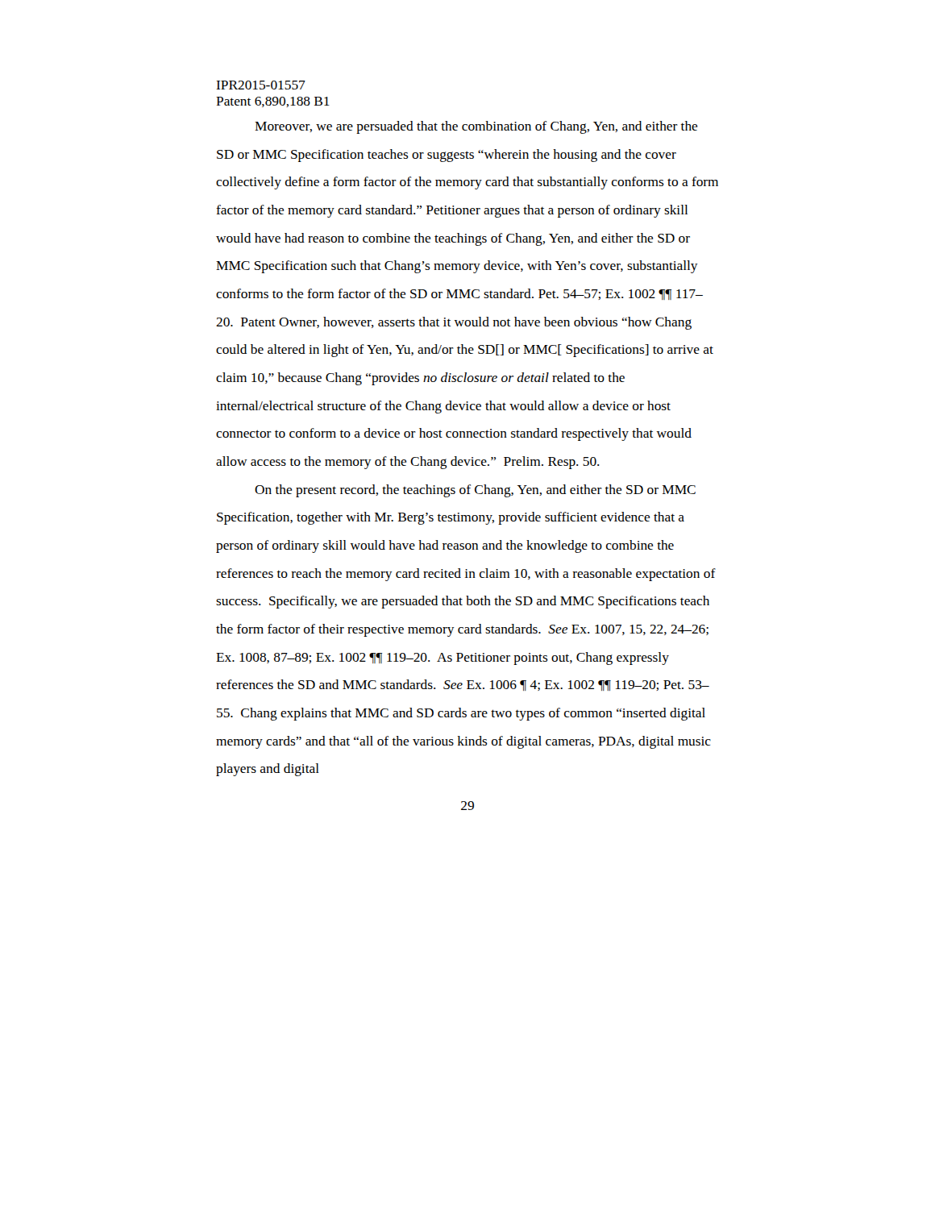IPR2015-01557
Patent 6,890,188 B1
Moreover, we are persuaded that the combination of Chang, Yen, and either the SD or MMC Specification teaches or suggests “wherein the housing and the cover collectively define a form factor of the memory card that substantially conforms to a form factor of the memory card standard.” Petitioner argues that a person of ordinary skill would have had reason to combine the teachings of Chang, Yen, and either the SD or MMC Specification such that Chang’s memory device, with Yen’s cover, substantially conforms to the form factor of the SD or MMC standard. Pet. 54–57; Ex. 1002 ¶¶ 117–20. Patent Owner, however, asserts that it would not have been obvious “how Chang could be altered in light of Yen, Yu, and/or the SD[] or MMC[ Specifications] to arrive at claim 10,” because Chang “provides no disclosure or detail related to the internal/electrical structure of the Chang device that would allow a device or host connector to conform to a device or host connection standard respectively that would allow access to the memory of the Chang device.” Prelim. Resp. 50.
On the present record, the teachings of Chang, Yen, and either the SD or MMC Specification, together with Mr. Berg’s testimony, provide sufficient evidence that a person of ordinary skill would have had reason and the knowledge to combine the references to reach the memory card recited in claim 10, with a reasonable expectation of success. Specifically, we are persuaded that both the SD and MMC Specifications teach the form factor of their respective memory card standards. See Ex. 1007, 15, 22, 24–26; Ex. 1008, 87–89; Ex. 1002 ¶¶ 119–20. As Petitioner points out, Chang expressly references the SD and MMC standards. See Ex. 1006 ¶ 4; Ex. 1002 ¶¶ 119–20; Pet. 53–55. Chang explains that MMC and SD cards are two types of common “inserted digital memory cards” and that “all of the various kinds of digital cameras, PDAs, digital music players and digital
29